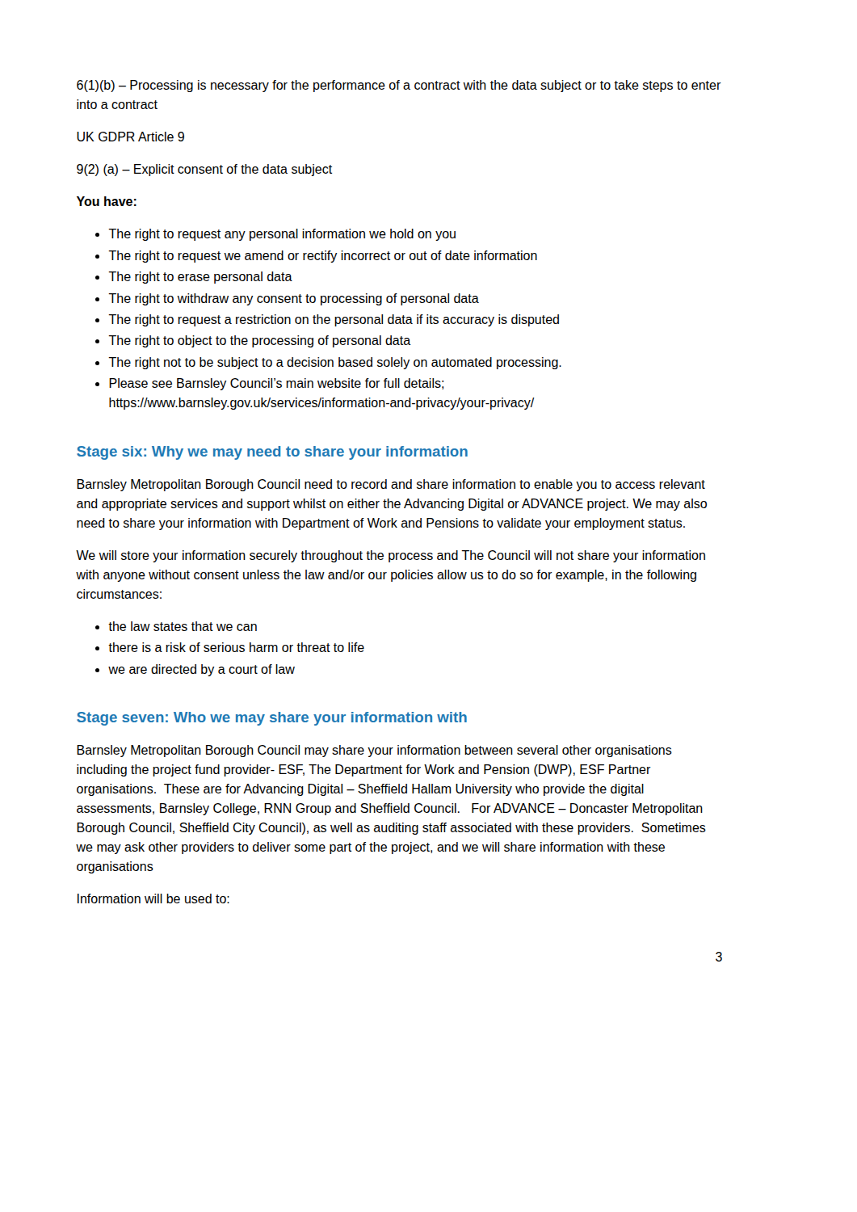6(1)(b) – Processing is necessary for the performance of a contract with the data subject or to take steps to enter into a contract
UK GDPR Article 9
9(2) (a) – Explicit consent of the data subject
You have:
The right to request any personal information we hold on you
The right to request we amend or rectify incorrect or out of date information
The right to erase personal data
The right to withdraw any consent to processing of personal data
The right to request a restriction on the personal data if its accuracy is disputed
The right to object to the processing of personal data
The right not to be subject to a decision based solely on automated processing.
Please see Barnsley Council’s main website for full details;
https://www.barnsley.gov.uk/services/information-and-privacy/your-privacy/
Stage six: Why we may need to share your information
Barnsley Metropolitan Borough Council need to record and share information to enable you to access relevant and appropriate services and support whilst on either the Advancing Digital or ADVANCE project. We may also need to share your information with Department of Work and Pensions to validate your employment status.
We will store your information securely throughout the process and The Council will not share your information with anyone without consent unless the law and/or our policies allow us to do so for example, in the following circumstances:
the law states that we can
there is a risk of serious harm or threat to life
we are directed by a court of law
Stage seven: Who we may share your information with
Barnsley Metropolitan Borough Council may share your information between several other organisations including the project fund provider- ESF, The Department for Work and Pension (DWP), ESF Partner organisations. These are for Advancing Digital – Sheffield Hallam University who provide the digital assessments, Barnsley College, RNN Group and Sheffield Council. For ADVANCE – Doncaster Metropolitan Borough Council, Sheffield City Council), as well as auditing staff associated with these providers. Sometimes we may ask other providers to deliver some part of the project, and we will share information with these organisations
Information will be used to:
3